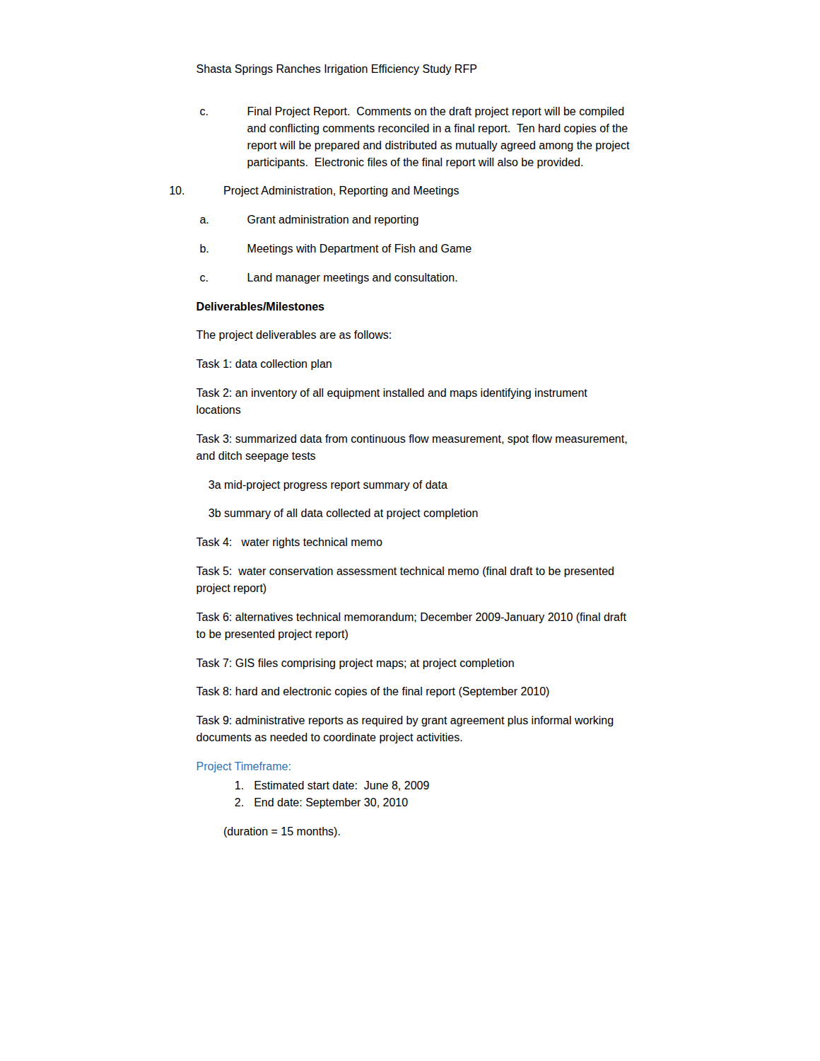Shasta Springs Ranches Irrigation Efficiency Study RFP
c. Final Project Report. Comments on the draft project report will be compiled and conflicting comments reconciled in a final report. Ten hard copies of the report will be prepared and distributed as mutually agreed among the project participants. Electronic files of the final report will also be provided.
10. Project Administration, Reporting and Meetings
a. Grant administration and reporting
b. Meetings with Department of Fish and Game
c. Land manager meetings and consultation.
Deliverables/Milestones
The project deliverables are as follows:
Task 1: data collection plan
Task 2: an inventory of all equipment installed and maps identifying instrument locations
Task 3: summarized data from continuous flow measurement, spot flow measurement, and ditch seepage tests
3a mid-project progress report summary of data
3b summary of all data collected at project completion
Task 4: water rights technical memo
Task 5: water conservation assessment technical memo (final draft to be presented project report)
Task 6: alternatives technical memorandum; December 2009-January 2010 (final draft to be presented project report)
Task 7: GIS files comprising project maps; at project completion
Task 8: hard and electronic copies of the final report (September 2010)
Task 9: administrative reports as required by grant agreement plus informal working documents as needed to coordinate project activities.
Project Timeframe:
Estimated start date: June 8, 2009
End date: September 30, 2010
(duration = 15 months).